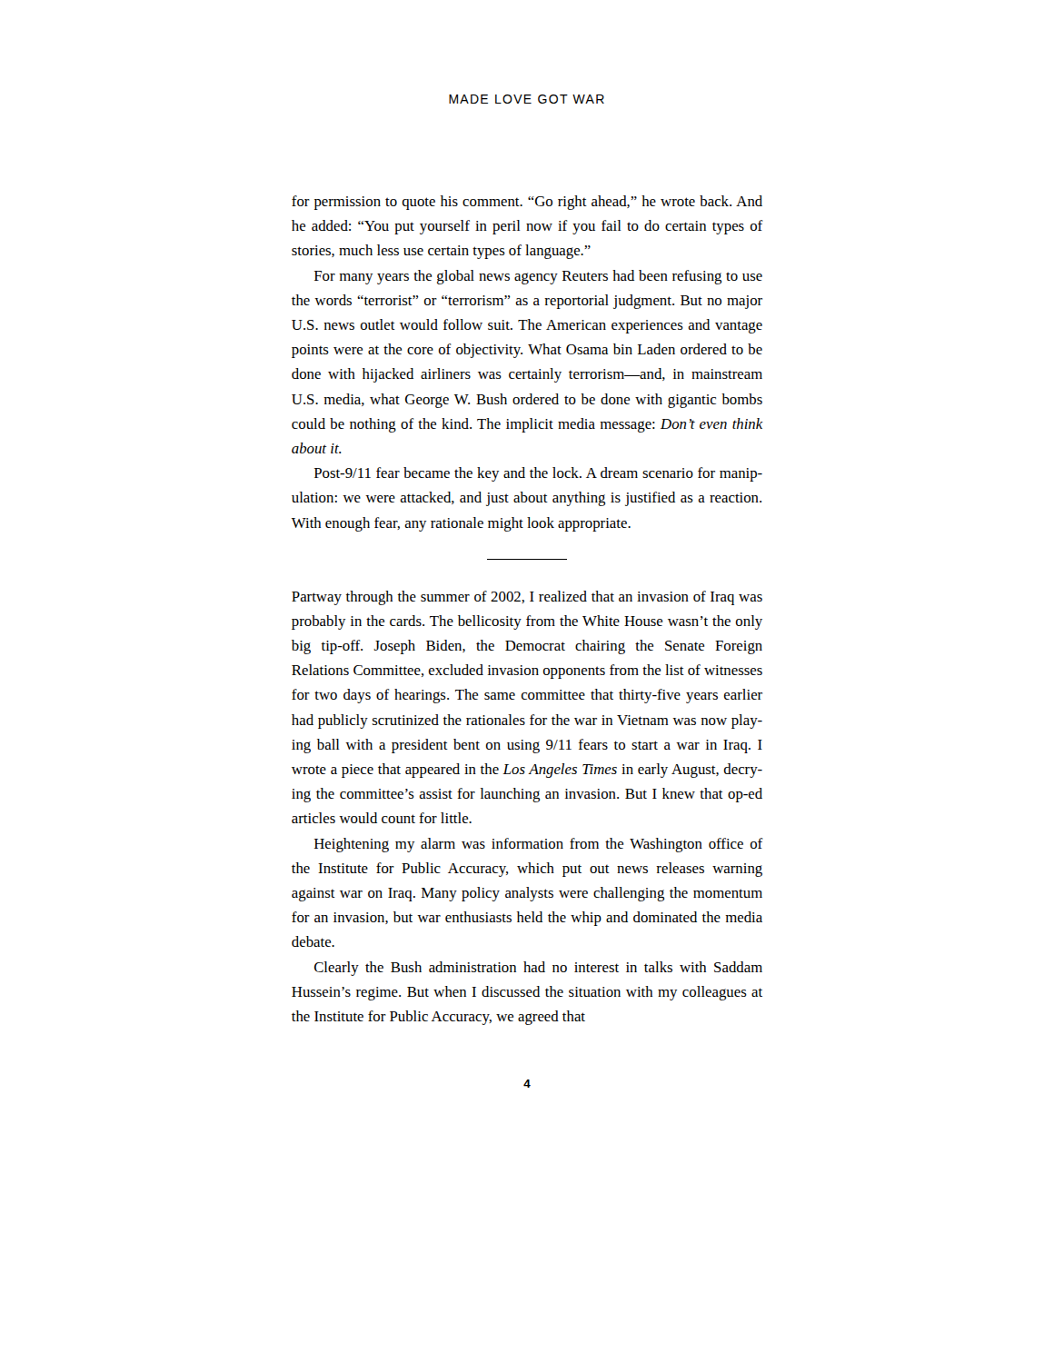MADE LOVE GOT WAR
for permission to quote his comment. “Go right ahead,” he wrote back. And he added: “You put yourself in peril now if you fail to do certain types of stories, much less use certain types of language.”
For many years the global news agency Reuters had been refusing to use the words “terrorist” or “terrorism” as a reportorial judgment. But no major U.S. news outlet would follow suit. The American experiences and vantage points were at the core of objectivity. What Osama bin Laden ordered to be done with hijacked airliners was certainly terrorism—and, in mainstream U.S. media, what George W. Bush ordered to be done with gigantic bombs could be nothing of the kind. The implicit media message: Don’t even think about it.
Post-9/11 fear became the key and the lock. A dream scenario for manipulation: we were attacked, and just about anything is justified as a reaction. With enough fear, any rationale might look appropriate.
Partway through the summer of 2002, I realized that an invasion of Iraq was probably in the cards. The bellicosity from the White House wasn’t the only big tip-off. Joseph Biden, the Democrat chairing the Senate Foreign Relations Committee, excluded invasion opponents from the list of witnesses for two days of hearings. The same committee that thirty-five years earlier had publicly scrutinized the rationales for the war in Vietnam was now playing ball with a president bent on using 9/11 fears to start a war in Iraq. I wrote a piece that appeared in the Los Angeles Times in early August, decrying the committee’s assist for launching an invasion. But I knew that op-ed articles would count for little.
Heightening my alarm was information from the Washington office of the Institute for Public Accuracy, which put out news releases warning against war on Iraq. Many policy analysts were challenging the momentum for an invasion, but war enthusiasts held the whip and dominated the media debate.
Clearly the Bush administration had no interest in talks with Saddam Hussein’s regime. But when I discussed the situation with my colleagues at the Institute for Public Accuracy, we agreed that
4